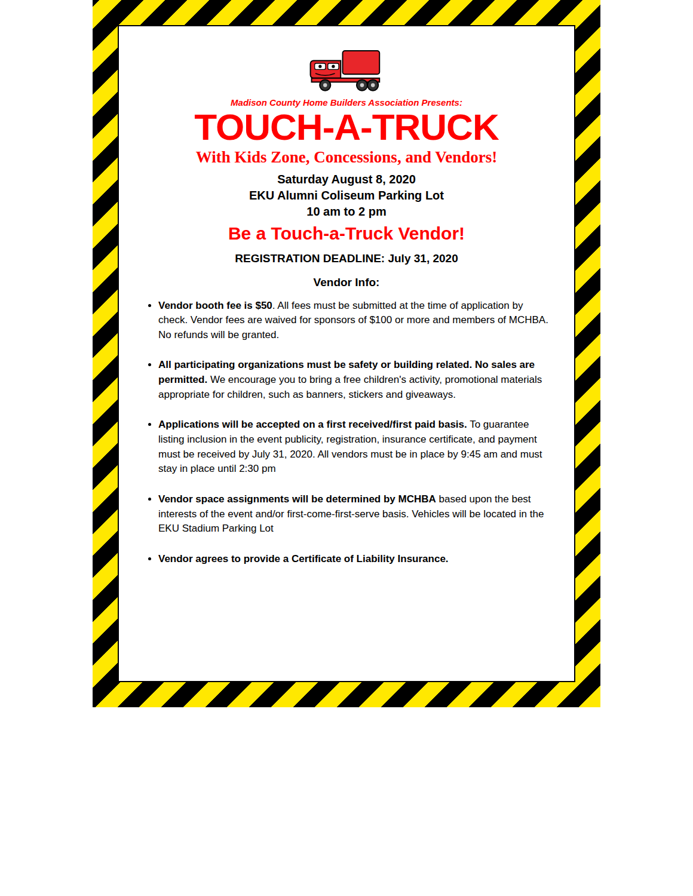Madison County Home Builders Association Presents:
TOUCH-A-TRUCK
With Kids Zone, Concessions, and Vendors!
Saturday August 8, 2020
EKU Alumni Coliseum Parking Lot
10 am to 2 pm
Be a Touch-a-Truck Vendor!
REGISTRATION DEADLINE: July 31, 2020
Vendor Info:
Vendor booth fee is $50. All fees must be submitted at the time of application by check. Vendor fees are waived for sponsors of $100 or more and members of MCHBA. No refunds will be granted.
All participating organizations must be safety or building related. No sales are permitted. We encourage you to bring a free children's activity, promotional materials appropriate for children, such as banners, stickers and giveaways.
Applications will be accepted on a first received/first paid basis. To guarantee listing inclusion in the event publicity, registration, insurance certificate, and payment must be received by July 31, 2020. All vendors must be in place by 9:45 am and must stay in place until 2:30 pm
Vendor space assignments will be determined by MCHBA based upon the best interests of the event and/or first-come-first-serve basis. Vehicles will be located in the EKU Stadium Parking Lot
Vendor agrees to provide a Certificate of Liability Insurance.